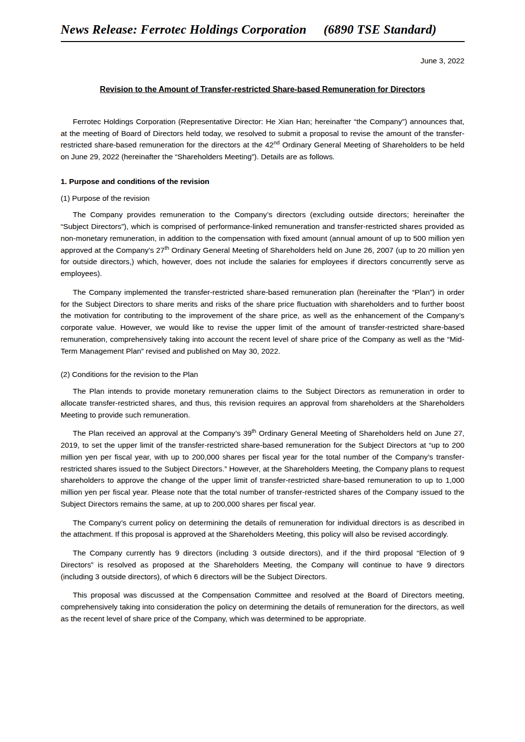News Release: Ferrotec Holdings Corporation (6890 TSE Standard)
June 3, 2022
Revision to the Amount of Transfer-restricted Share-based Remuneration for Directors
Ferrotec Holdings Corporation (Representative Director: He Xian Han; hereinafter “the Company”) announces that, at the meeting of Board of Directors held today, we resolved to submit a proposal to revise the amount of the transfer-restricted share-based remuneration for the directors at the 42nd Ordinary General Meeting of Shareholders to be held on June 29, 2022 (hereinafter the “Shareholders Meeting”). Details are as follows.
1. Purpose and conditions of the revision
(1) Purpose of the revision
The Company provides remuneration to the Company’s directors (excluding outside directors; hereinafter the “Subject Directors”), which is comprised of performance-linked remuneration and transfer-restricted shares provided as non-monetary remuneration, in addition to the compensation with fixed amount (annual amount of up to 500 million yen approved at the Company’s 27th Ordinary General Meeting of Shareholders held on June 26, 2007 (up to 20 million yen for outside directors,) which, however, does not include the salaries for employees if directors concurrently serve as employees).
The Company implemented the transfer-restricted share-based remuneration plan (hereinafter the “Plan”) in order for the Subject Directors to share merits and risks of the share price fluctuation with shareholders and to further boost the motivation for contributing to the improvement of the share price, as well as the enhancement of the Company’s corporate value. However, we would like to revise the upper limit of the amount of transfer-restricted share-based remuneration, comprehensively taking into account the recent level of share price of the Company as well as the “Mid-Term Management Plan” revised and published on May 30, 2022.
(2) Conditions for the revision to the Plan
The Plan intends to provide monetary remuneration claims to the Subject Directors as remuneration in order to allocate transfer-restricted shares, and thus, this revision requires an approval from shareholders at the Shareholders Meeting to provide such remuneration.
The Plan received an approval at the Company’s 39th Ordinary General Meeting of Shareholders held on June 27, 2019, to set the upper limit of the transfer-restricted share-based remuneration for the Subject Directors at “up to 200 million yen per fiscal year, with up to 200,000 shares per fiscal year for the total number of the Company’s transfer-restricted shares issued to the Subject Directors.” However, at the Shareholders Meeting, the Company plans to request shareholders to approve the change of the upper limit of transfer-restricted share-based remuneration to up to 1,000 million yen per fiscal year. Please note that the total number of transfer-restricted shares of the Company issued to the Subject Directors remains the same, at up to 200,000 shares per fiscal year.
The Company’s current policy on determining the details of remuneration for individual directors is as described in the attachment. If this proposal is approved at the Shareholders Meeting, this policy will also be revised accordingly.
The Company currently has 9 directors (including 3 outside directors), and if the third proposal “Election of 9 Directors” is resolved as proposed at the Shareholders Meeting, the Company will continue to have 9 directors (including 3 outside directors), of which 6 directors will be the Subject Directors.
This proposal was discussed at the Compensation Committee and resolved at the Board of Directors meeting, comprehensively taking into consideration the policy on determining the details of remuneration for the directors, as well as the recent level of share price of the Company, which was determined to be appropriate.